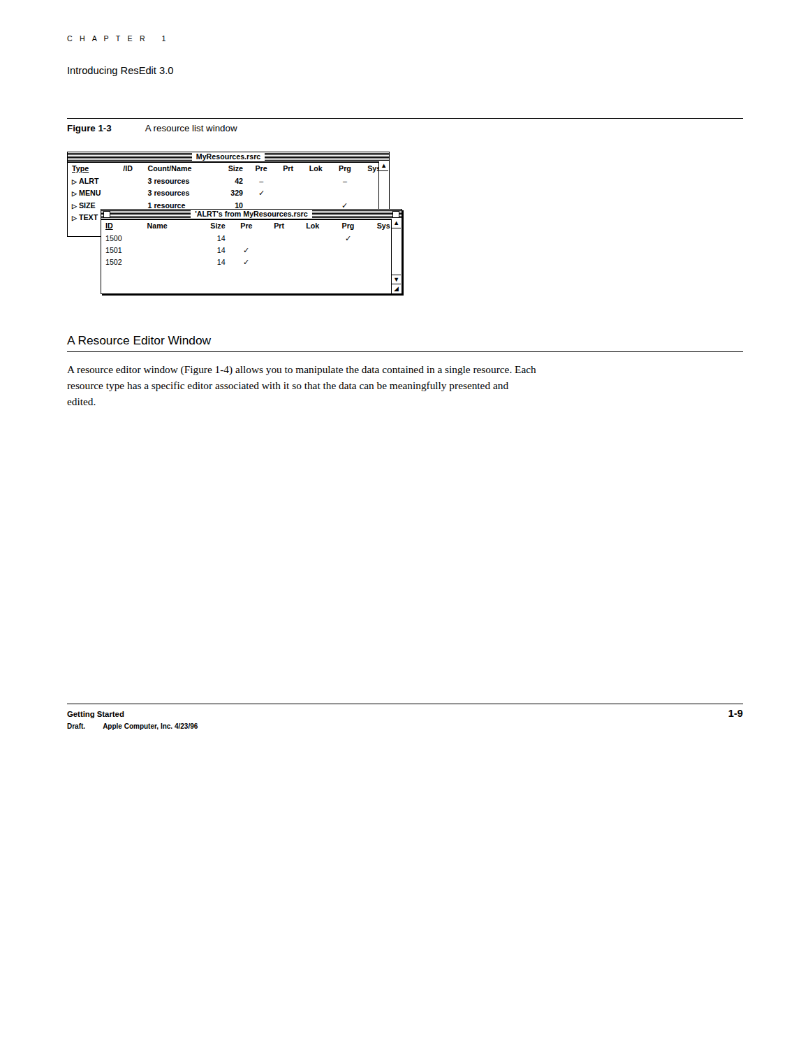C H A P T E R 1
Introducing ResEdit 3.0
Figure 1-3 A resource list window
MyResources.rsrc
| Type | /ID | Count/Name | Size | Pre | Prt | Lok | Prg | Sys |
| --- | --- | --- | --- | --- | --- | --- | --- | --- |
| ALRT | | 3 resources | 42 | – | | | – | |
| MENU | | 3 resources | 329 | ✓ | | | | |
| SIZE | | 1 resource | 10 | | | | ✓ | |
| TEXT | | | | | | | | |
▲
'ALRT's from MyResources.rsrc
| ID | Name | Size | Pre | Prt | Lok | Prg | Sys |
| --- | --- | --- | --- | --- | --- | --- | --- |
| 1500 | | 14 | | | | ✓ | |
| 1501 | | 14 | ✓ | | | | |
| 1502 | | 14 | ✓ | | | | |
▲
▼
◢
A Resource Editor Window
A resource editor window (Figure 1-4) allows you to manipulate the data contained in a single resource. Each resource type has a specific editor associated with it so that the data can be meaningfully presented and edited.
Getting Started
Draft. Apple Computer, Inc. 4/23/96
1-9